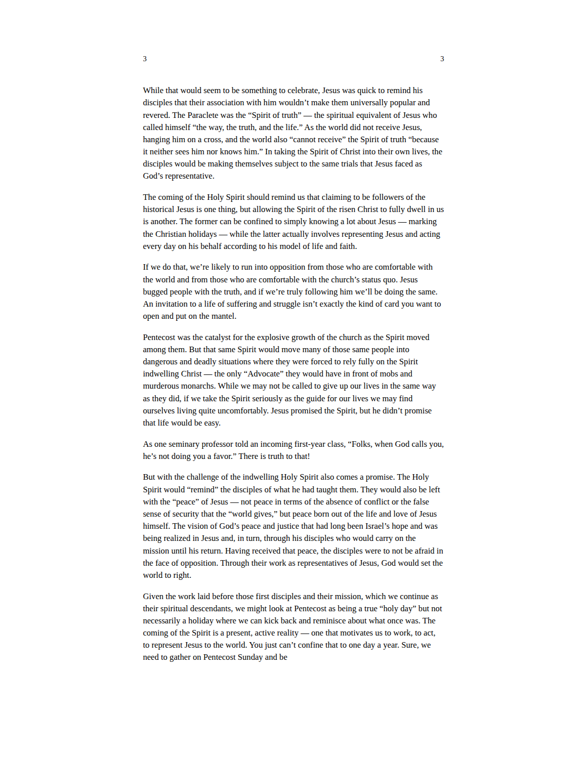3 3
While that would seem to be something to celebrate, Jesus was quick to remind his disciples that their association with him wouldn’t make them universally popular and revered. The Paraclete was the “Spirit of truth” — the spiritual equivalent of Jesus who called himself “the way, the truth, and the life.” As the world did not receive Jesus, hanging him on a cross, and the world also “cannot receive” the Spirit of truth “because it neither sees him nor knows him.” In taking the Spirit of Christ into their own lives, the disciples would be making themselves subject to the same trials that Jesus faced as God’s representative.
The coming of the Holy Spirit should remind us that claiming to be followers of the historical Jesus is one thing, but allowing the Spirit of the risen Christ to fully dwell in us is another. The former can be confined to simply knowing a lot about Jesus — marking the Christian holidays — while the latter actually involves representing Jesus and acting every day on his behalf according to his model of life and faith.
If we do that, we’re likely to run into opposition from those who are comfortable with the world and from those who are comfortable with the church’s status quo. Jesus bugged people with the truth, and if we’re truly following him we’ll be doing the same. An invitation to a life of suffering and struggle isn’t exactly the kind of card you want to open and put on the mantel.
Pentecost was the catalyst for the explosive growth of the church as the Spirit moved among them. But that same Spirit would move many of those same people into dangerous and deadly situations where they were forced to rely fully on the Spirit indwelling Christ — the only “Advocate” they would have in front of mobs and murderous monarchs. While we may not be called to give up our lives in the same way as they did, if we take the Spirit seriously as the guide for our lives we may find ourselves living quite uncomfortably. Jesus promised the Spirit, but he didn’t promise that life would be easy.
As one seminary professor told an incoming first-year class, “Folks, when God calls you, he’s not doing you a favor.” There is truth to that!
But with the challenge of the indwelling Holy Spirit also comes a promise. The Holy Spirit would “remind” the disciples of what he had taught them. They would also be left with the “peace” of Jesus — not peace in terms of the absence of conflict or the false sense of security that the “world gives,” but peace born out of the life and love of Jesus himself. The vision of God’s peace and justice that had long been Israel’s hope and was being realized in Jesus and, in turn, through his disciples who would carry on the mission until his return. Having received that peace, the disciples were to not be afraid in the face of opposition. Through their work as representatives of Jesus, God would set the world to right.
Given the work laid before those first disciples and their mission, which we continue as their spiritual descendants, we might look at Pentecost as being a true “holy day” but not necessarily a holiday where we can kick back and reminisce about what once was. The coming of the Spirit is a present, active reality — one that motivates us to work, to act, to represent Jesus to the world. You just can’t confine that to one day a year. Sure, we need to gather on Pentecost Sunday and be